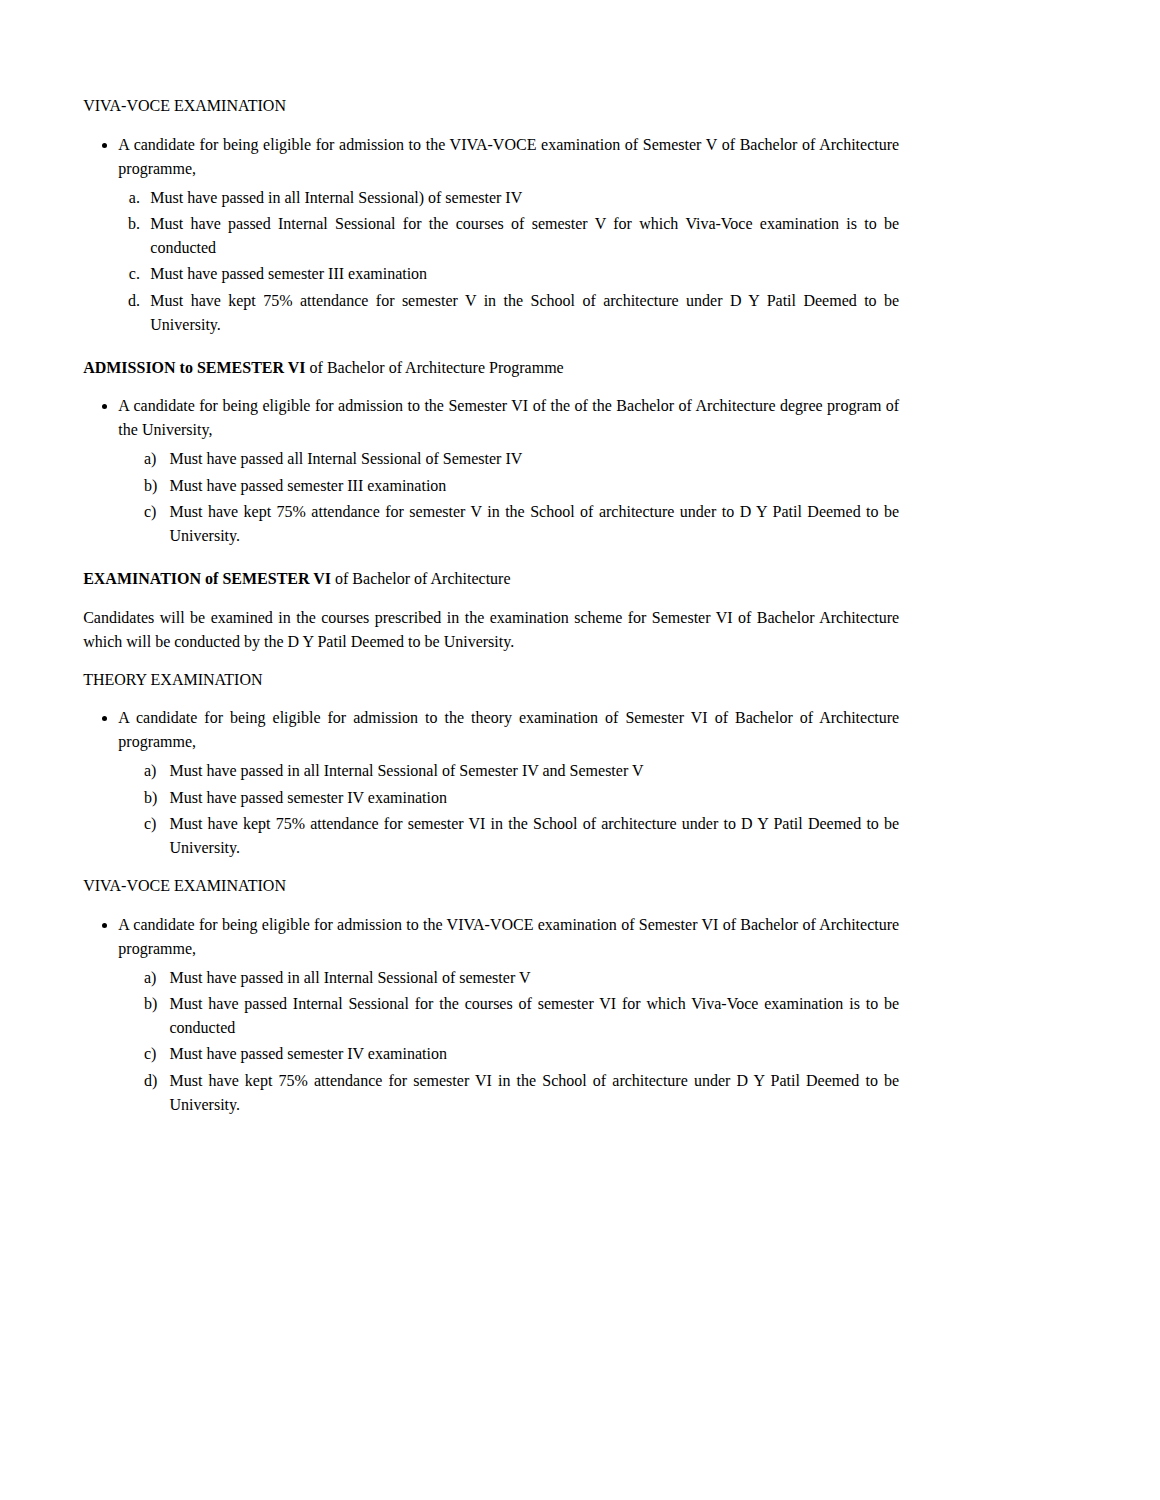VIVA-VOCE EXAMINATION
A candidate for being eligible for admission to the VIVA-VOCE examination of Semester V of Bachelor of Architecture programme,
Must have passed in all Internal Sessional) of semester IV
Must have passed Internal Sessional for the courses of semester V for which Viva-Voce examination is to be conducted
Must have passed semester III examination
Must have kept 75% attendance for semester V in the School of architecture under D Y Patil Deemed to be University.
ADMISSION to SEMESTER VI of Bachelor of Architecture Programme
A candidate for being eligible for admission to the Semester VI of the of the Bachelor of Architecture degree program of the University,
Must have passed all Internal Sessional of Semester IV
Must have passed semester III examination
Must have kept 75% attendance for semester V in the School of architecture under to D Y Patil Deemed to be University.
EXAMINATION of SEMESTER VI of Bachelor of Architecture
Candidates will be examined in the courses prescribed in the examination scheme for Semester VI of Bachelor Architecture which will be conducted by the D Y Patil Deemed to be University.
THEORY EXAMINATION
A candidate for being eligible for admission to the theory examination of Semester VI of Bachelor of Architecture programme,
Must have passed in all Internal Sessional of Semester IV and Semester V
Must have passed semester IV examination
Must have kept 75% attendance for semester VI in the School of architecture under to D Y Patil Deemed to be University.
VIVA-VOCE EXAMINATION
A candidate for being eligible for admission to the VIVA-VOCE examination of Semester VI of Bachelor of Architecture programme,
Must have passed in all Internal Sessional of semester V
Must have passed Internal Sessional for the courses of semester VI for which Viva-Voce examination is to be conducted
Must have passed semester IV examination
Must have kept 75% attendance for semester VI in the School of architecture under D Y Patil Deemed to be University.